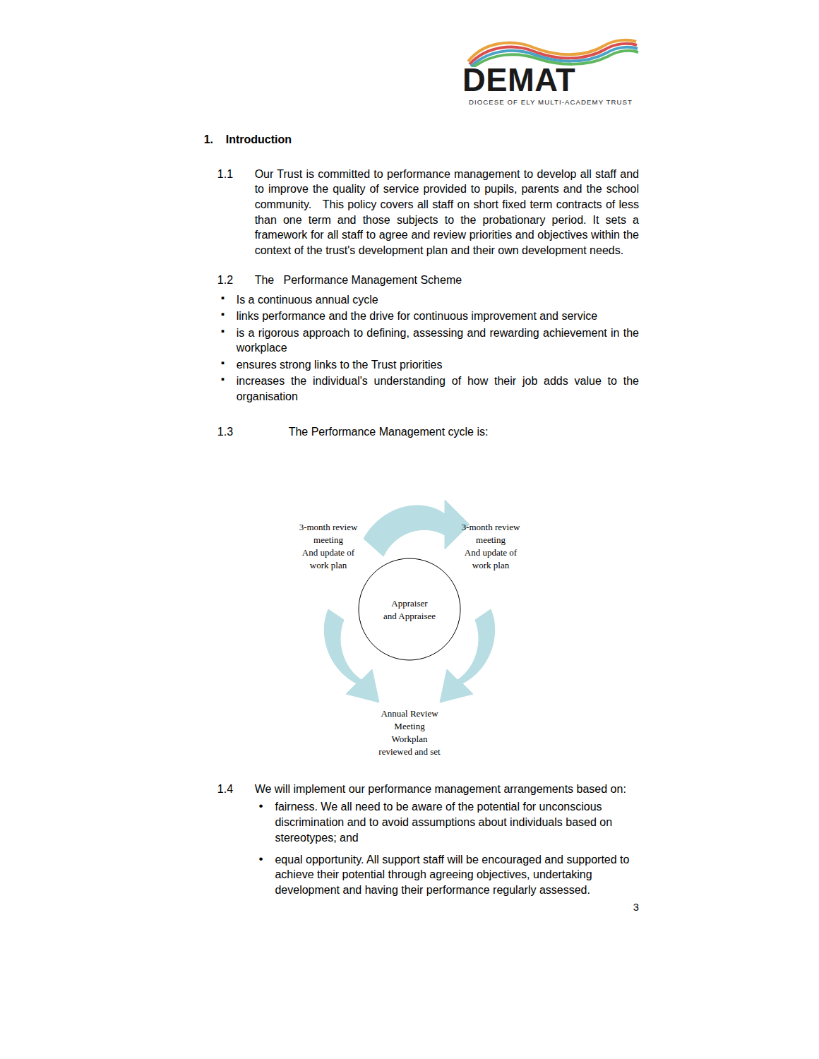DEMAT
DIOCESE OF ELY MULTI-ACADEMY TRUST
1. Introduction
1.1
Our Trust is committed to performance management to develop all staff and to improve the quality of service provided to pupils, parents and the school community. This policy covers all staff on short fixed term contracts of less than one term and those subjects to the probationary period. It sets a framework for all staff to agree and review priorities and objectives within the context of the trust's development plan and their own development needs.
1.2
The Performance Management Scheme
Is a continuous annual cycle
links performance and the drive for continuous improvement and service
is a rigorous approach to defining, assessing and rewarding achievement in the workplace
ensures strong links to the Trust priorities
increases the individual's understanding of how their job adds value to the organisation
1.3
The Performance Management cycle is:
Appraiser and Appraisee 3-month review meeting And update of work plan 3-month review meeting And update of work plan Annual Review Meeting Workplan reviewed and set
1.4
We will implement our performance management arrangements based on:
fairness. We all need to be aware of the potential for unconscious discrimination and to avoid assumptions about individuals based on stereotypes; and
equal opportunity. All support staff will be encouraged and supported to achieve their potential through agreeing objectives, undertaking development and having their performance regularly assessed.
3